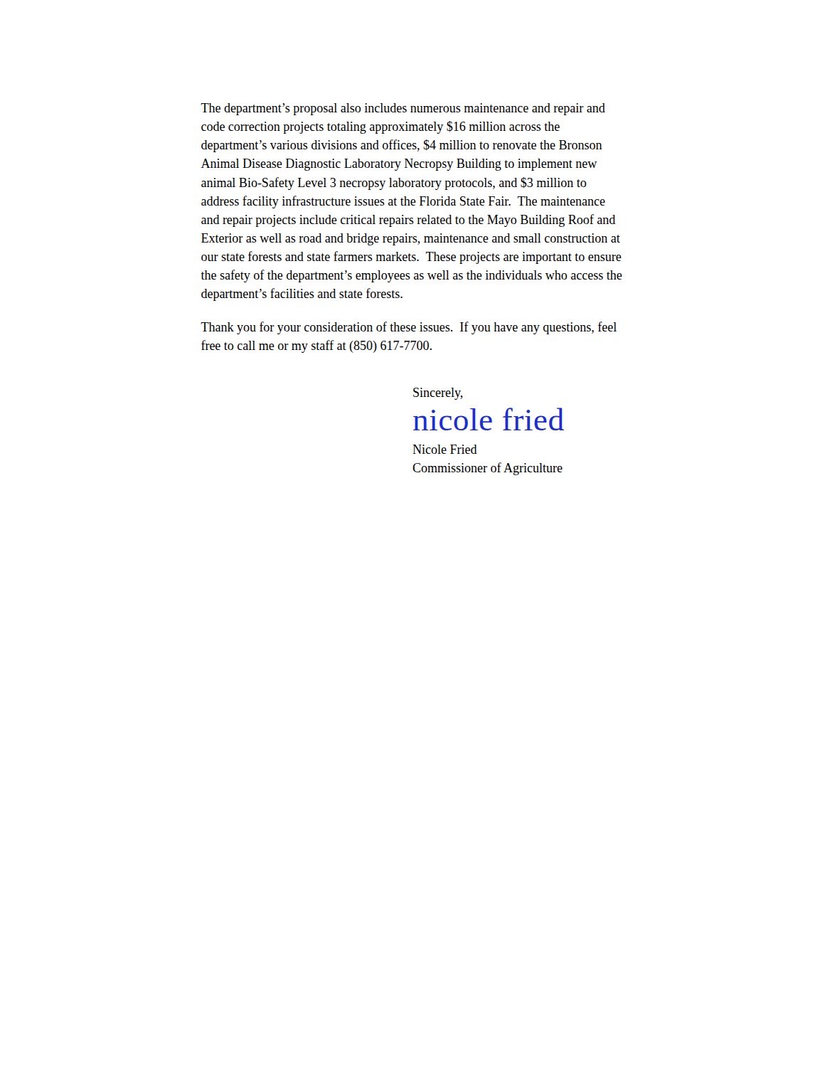The department’s proposal also includes numerous maintenance and repair and code correction projects totaling approximately $16 million across the department’s various divisions and offices, $4 million to renovate the Bronson Animal Disease Diagnostic Laboratory Necropsy Building to implement new animal Bio-Safety Level 3 necropsy laboratory protocols, and $3 million to address facility infrastructure issues at the Florida State Fair. The maintenance and repair projects include critical repairs related to the Mayo Building Roof and Exterior as well as road and bridge repairs, maintenance and small construction at our state forests and state farmers markets. These projects are important to ensure the safety of the department’s employees as well as the individuals who access the department’s facilities and state forests.
Thank you for your consideration of these issues. If you have any questions, feel free to call me or my staff at (850) 617-7700.
Sincerely,
nicole fried
Nicole Fried
Commissioner of Agriculture